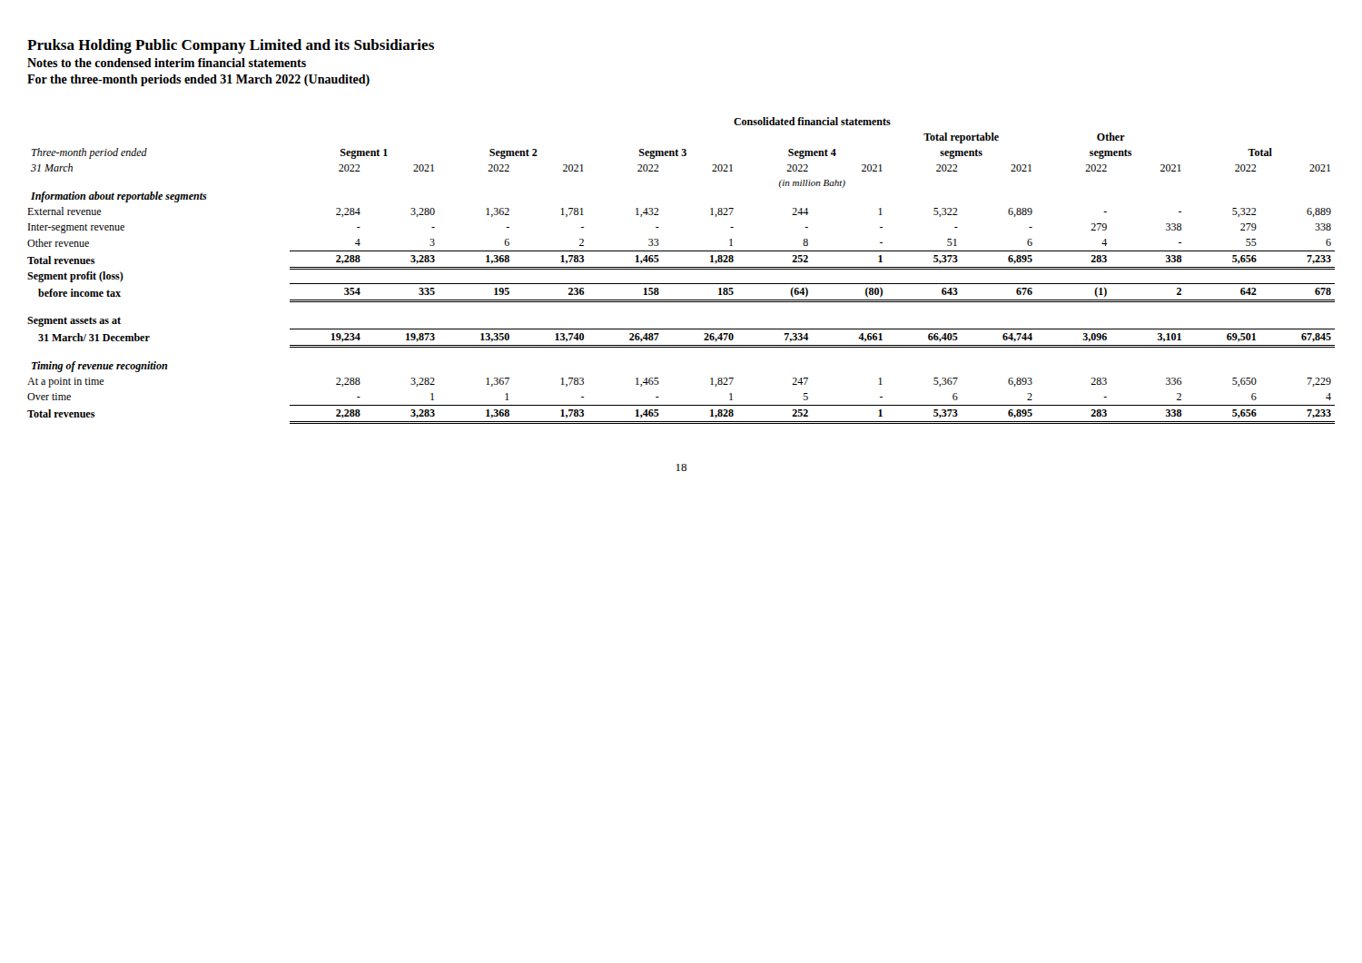Pruksa Holding Public Company Limited and its Subsidiaries
Notes to the condensed interim financial statements
For the three-month periods ended 31 March 2022 (Unaudited)
| | Consolidated financial statements |
| | | | | | Total reportable | Other | |
| Three-month period ended | Segment 1 | Segment 2 | Segment 3 | Segment 4 | segments | segments | Total |
| 31 March | 2022 | 2021 | 2022 | 2021 | 2022 | 2021 | 2022 | 2021 | 2022 | 2021 | 2022 | 2021 | 2022 | 2021 |
| | | (in million Baht) | |
| Information about reportable segments | |
| External revenue | 2,284 | 3,280 | 1,362 | 1,781 | 1,432 | 1,827 | 244 | 1 | 5,322 | 6,889 | - | - | 5,322 | 6,889 |
| Inter-segment revenue | - | - | - | - | - | - | - | - | - | - | 279 | 338 | 279 | 338 |
| Other revenue | 4 | 3 | 6 | 2 | 33 | 1 | 8 | - | 51 | 6 | 4 | - | 55 | 6 |
| Total revenues | 2,288 | 3,283 | 1,368 | 1,783 | 1,465 | 1,828 | 252 | 1 | 5,373 | 6,895 | 283 | 338 | 5,656 | 7,233 |
| Segment profit (loss) | |
| before income tax | 354 | 335 | 195 | 236 | 158 | 185 | (64) | (80) | 643 | 676 | (1) | 2 | 642 | 678 |
| Segment assets as at | |
| 31 March/ 31 December | 19,234 | 19,873 | 13,350 | 13,740 | 26,487 | 26,470 | 7,334 | 4,661 | 66,405 | 64,744 | 3,096 | 3,101 | 69,501 | 67,845 |
| Timing of revenue recognition | |
| At a point in time | 2,288 | 3,282 | 1,367 | 1,783 | 1,465 | 1,827 | 247 | 1 | 5,367 | 6,893 | 283 | 336 | 5,650 | 7,229 |
| Over time | - | 1 | 1 | - | - | 1 | 5 | - | 6 | 2 | - | 2 | 6 | 4 |
| Total revenues | 2,288 | 3,283 | 1,368 | 1,783 | 1,465 | 1,828 | 252 | 1 | 5,373 | 6,895 | 283 | 338 | 5,656 | 7,233 |
18